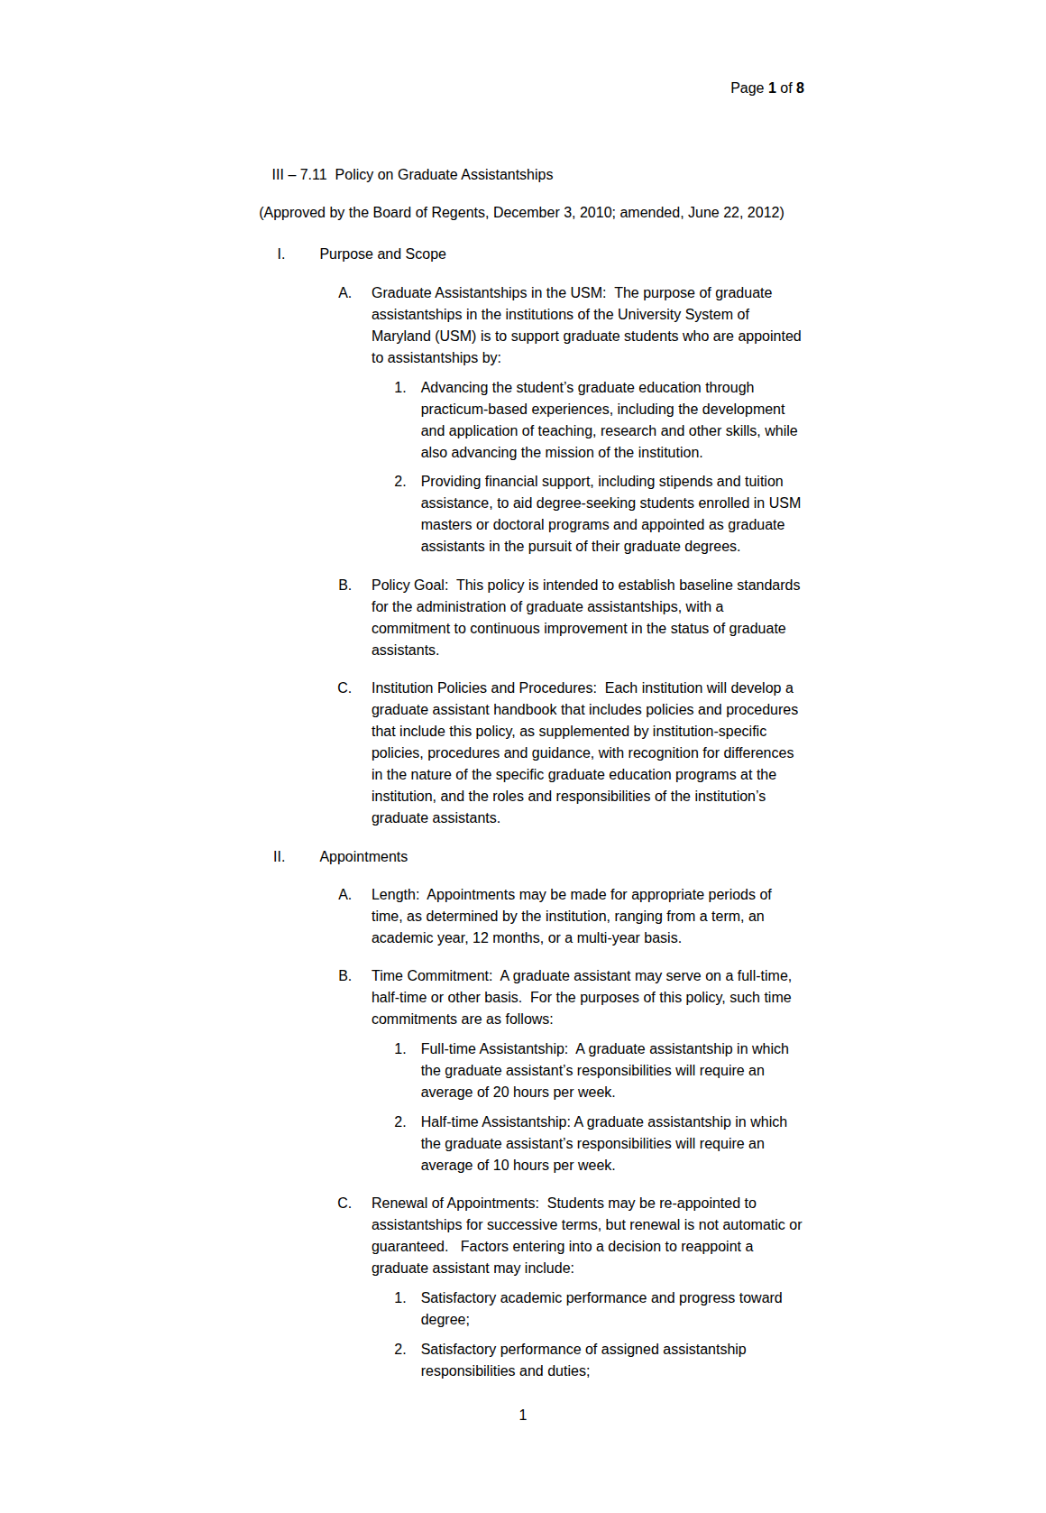Page 1 of 8
III – 7.11 Policy on Graduate Assistantships
(Approved by the Board of Regents, December 3, 2010; amended, June 22, 2012)
Purpose and Scope
Graduate Assistantships in the USM: The purpose of graduate assistantships in the institutions of the University System of Maryland (USM) is to support graduate students who are appointed to assistantships by:
Advancing the student’s graduate education through practicum-based experiences, including the development and application of teaching, research and other skills, while also advancing the mission of the institution.
Providing financial support, including stipends and tuition assistance, to aid degree-seeking students enrolled in USM masters or doctoral programs and appointed as graduate assistants in the pursuit of their graduate degrees.
Policy Goal: This policy is intended to establish baseline standards for the administration of graduate assistantships, with a commitment to continuous improvement in the status of graduate assistants.
Institution Policies and Procedures: Each institution will develop a graduate assistant handbook that includes policies and procedures that include this policy, as supplemented by institution-specific policies, procedures and guidance, with recognition for differences in the nature of the specific graduate education programs at the institution, and the roles and responsibilities of the institution’s graduate assistants.
Appointments
Length: Appointments may be made for appropriate periods of time, as determined by the institution, ranging from a term, an academic year, 12 months, or a multi-year basis.
Time Commitment: A graduate assistant may serve on a full-time, half-time or other basis. For the purposes of this policy, such time commitments are as follows:
Full-time Assistantship: A graduate assistantship in which the graduate assistant’s responsibilities will require an average of 20 hours per week.
Half-time Assistantship: A graduate assistantship in which the graduate assistant’s responsibilities will require an average of 10 hours per week.
Renewal of Appointments: Students may be re-appointed to assistantships for successive terms, but renewal is not automatic or guaranteed. Factors entering into a decision to reappoint a graduate assistant may include:
Satisfactory academic performance and progress toward degree;
Satisfactory performance of assigned assistantship responsibilities and duties;
1